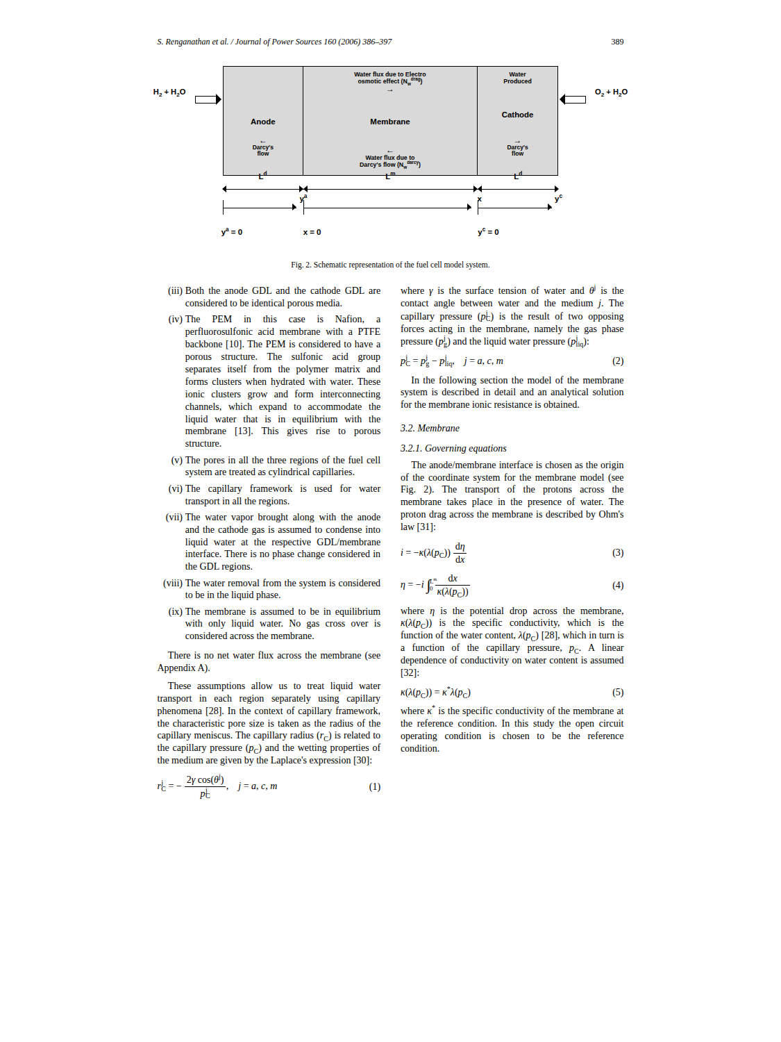S. Renganathan et al. / Journal of Power Sources 160 (2006) 386–397
389
H2 + H2O
Anode
Darcy's
flow
Water flux due to Electro
osmotic effect (Nwdrag)
Membrane
Water flux due to
Darcy's flow (Nwdarcy)
O2 + H2O
Water
Produced
Cathode
Darcy's
flow
Ld
Lm
Ld
ya
x
yc
ya = 0 x = 0 yc = 0
Fig. 2. Schematic representation of the fuel cell model system.
(iii) Both the anode GDL and the cathode GDL are considered to be identical porous media.
(iv) The PEM in this case is Nafion, a perfluorosulfonic acid membrane with a PTFE backbone [10]. The PEM is considered to have a porous structure. The sulfonic acid group separates itself from the polymer matrix and forms clusters when hydrated with water. These ionic clusters grow and form interconnecting channels, which expand to accommodate the liquid water that is in equilibrium with the membrane [13]. This gives rise to porous structure.
(v) The pores in all the three regions of the fuel cell system are treated as cylindrical capillaries.
(vi) The capillary framework is used for water transport in all the regions.
(vii) The water vapor brought along with the anode and the cathode gas is assumed to condense into liquid water at the respective GDL/membrane interface. There is no phase change considered in the GDL regions.
(viii) The water removal from the system is considered to be in the liquid phase.
(ix) The membrane is assumed to be in equilibrium with only liquid water. No gas cross over is considered across the membrane.
There is no net water flux across the membrane (see Appendix A).
These assumptions allow us to treat liquid water transport in each region separately using capillary phenomena [28]. In the context of capillary framework, the characteristic pore size is taken as the radius of the capillary meniscus. The capillary radius (rC) is related to the capillary pressure (pC) and the wetting properties of the medium are given by the Laplace's expression [30]:
rjC = − 2γ cos(θj) pjC , j = a, c, m
(1)
where γ is the surface tension of water and θj is the contact angle between water and the medium j. The capillary pressure (pjC) is the result of two opposing forces acting in the membrane, namely the gas phase pressure (pjg) and the liquid water pressure (pjliq):
pjC = pjg − pjliq, j = a, c, m
(2)
In the following section the model of the membrane system is described in detail and an analytical solution for the membrane ionic resistance is obtained.
3.2. Membrane
3.2.1. Governing equations
The anode/membrane interface is chosen as the origin of the coordinate system for the membrane model (see Fig. 2). The transport of the protons across the membrane takes place in the presence of water. The proton drag across the membrane is described by Ohm's law [31]:
i = −κ(λ(pC)) dη dx
(3)
η = −i ∫Lm 0 dx κ(λ(pC))
(4)
where η is the potential drop across the membrane, κ(λ(pC)) is the specific conductivity, which is the function of the water content, λ(pC) [28], which in turn is a function of the capillary pressure, pC. A linear dependence of conductivity on water content is assumed [32]:
κ(λ(pC)) = κ*λ(pC)
(5)
where κ* is the specific conductivity of the membrane at the reference condition. In this study the open circuit operating condition is chosen to be the reference condition.